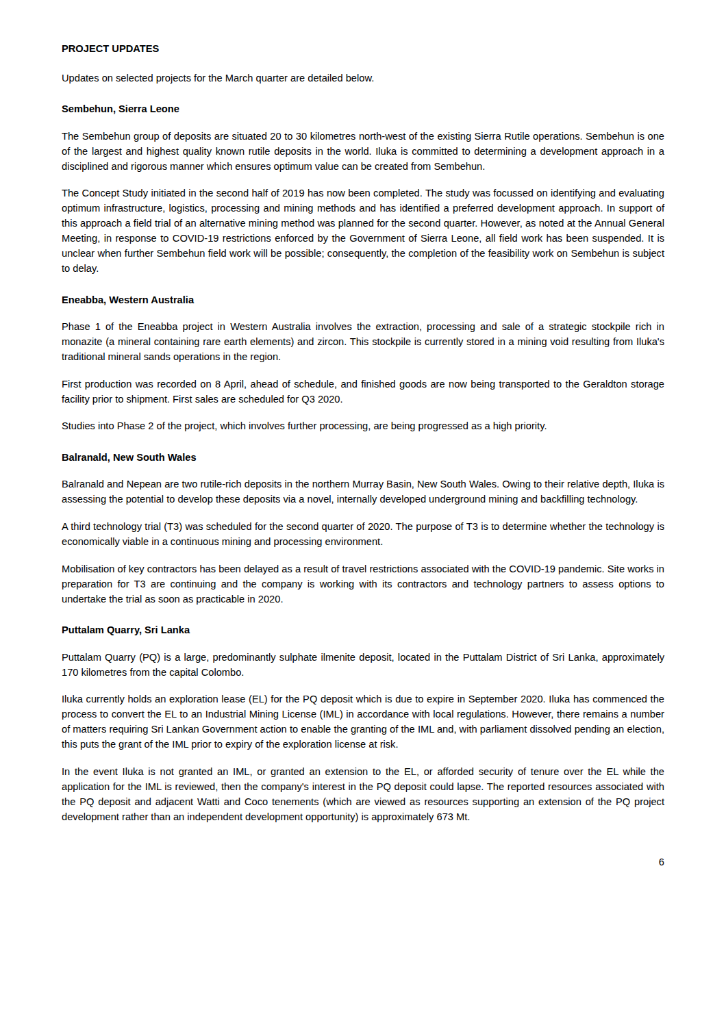PROJECT UPDATES
Updates on selected projects for the March quarter are detailed below.
Sembehun, Sierra Leone
The Sembehun group of deposits are situated 20 to 30 kilometres north-west of the existing Sierra Rutile operations. Sembehun is one of the largest and highest quality known rutile deposits in the world. Iluka is committed to determining a development approach in a disciplined and rigorous manner which ensures optimum value can be created from Sembehun.
The Concept Study initiated in the second half of 2019 has now been completed. The study was focussed on identifying and evaluating optimum infrastructure, logistics, processing and mining methods and has identified a preferred development approach. In support of this approach a field trial of an alternative mining method was planned for the second quarter. However, as noted at the Annual General Meeting, in response to COVID-19 restrictions enforced by the Government of Sierra Leone, all field work has been suspended. It is unclear when further Sembehun field work will be possible; consequently, the completion of the feasibility work on Sembehun is subject to delay.
Eneabba, Western Australia
Phase 1 of the Eneabba project in Western Australia involves the extraction, processing and sale of a strategic stockpile rich in monazite (a mineral containing rare earth elements) and zircon. This stockpile is currently stored in a mining void resulting from Iluka's traditional mineral sands operations in the region.
First production was recorded on 8 April, ahead of schedule, and finished goods are now being transported to the Geraldton storage facility prior to shipment. First sales are scheduled for Q3 2020.
Studies into Phase 2 of the project, which involves further processing, are being progressed as a high priority.
Balranald, New South Wales
Balranald and Nepean are two rutile-rich deposits in the northern Murray Basin, New South Wales. Owing to their relative depth, Iluka is assessing the potential to develop these deposits via a novel, internally developed underground mining and backfilling technology.
A third technology trial (T3) was scheduled for the second quarter of 2020. The purpose of T3 is to determine whether the technology is economically viable in a continuous mining and processing environment.
Mobilisation of key contractors has been delayed as a result of travel restrictions associated with the COVID-19 pandemic. Site works in preparation for T3 are continuing and the company is working with its contractors and technology partners to assess options to undertake the trial as soon as practicable in 2020.
Puttalam Quarry, Sri Lanka
Puttalam Quarry (PQ) is a large, predominantly sulphate ilmenite deposit, located in the Puttalam District of Sri Lanka, approximately 170 kilometres from the capital Colombo.
Iluka currently holds an exploration lease (EL) for the PQ deposit which is due to expire in September 2020. Iluka has commenced the process to convert the EL to an Industrial Mining License (IML) in accordance with local regulations. However, there remains a number of matters requiring Sri Lankan Government action to enable the granting of the IML and, with parliament dissolved pending an election, this puts the grant of the IML prior to expiry of the exploration license at risk.
In the event Iluka is not granted an IML, or granted an extension to the EL, or afforded security of tenure over the EL while the application for the IML is reviewed, then the company's interest in the PQ deposit could lapse. The reported resources associated with the PQ deposit and adjacent Watti and Coco tenements (which are viewed as resources supporting an extension of the PQ project development rather than an independent development opportunity) is approximately 673 Mt.
6